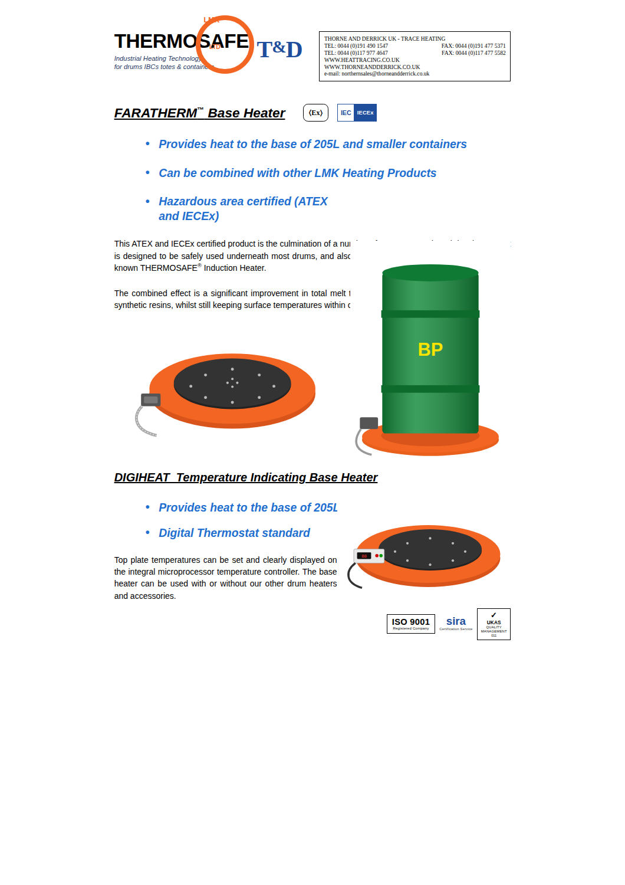THERMOSAFE LMK LTD
Industrial Heating Technology
for drums IBCs totes & containers
T&D
THORNE AND DERRICK UK - TRACE HEATING
TEL: 0044 (0)191 490 1547 FAX: 0044 (0)191 477 5371
TEL: 0044 (0)117 977 4647 FAX: 0044 (0)117 477 5582
WWW.HEATTRACING.CO.UK
WWW.THORNEANDDERRICK.CO.UK
e-mail: northernsales@thorneandderrick.co.uk
FARATHERM™ Base Heater
〈Ex〉
IEC
IECEx
Provides heat to the base of 205L and smaller containers
Can be combined with other LMK Heating Products
Hazardous area certified (ATEX
and IECEx)
This ATEX and IECEx certified product is the culmination of a number of year’s research and development. It is designed to be safely used underneath most drums, and also in conjunction with a “Top-Hat” or our well known THERMOSAFE® Induction Heater.
The combined effect is a significant improvement in total melt times for difficult solids such as waxes and synthetic resins, whilst still keeping surface temperatures within certified limits.
DIGIHEAT Temperature Indicating Base Heater
Provides heat to the base of 205L and smaller containers
Digital Thermostat standard
Top plate temperatures can be set and clearly displayed on the integral microprocessor temperature controller. The base heater can be used with or without our other drum heaters and accessories.
ISO 9001
Registered Company
sira
Certification Service
✓
UKAS
QUALITY
MANAGEMENT
011